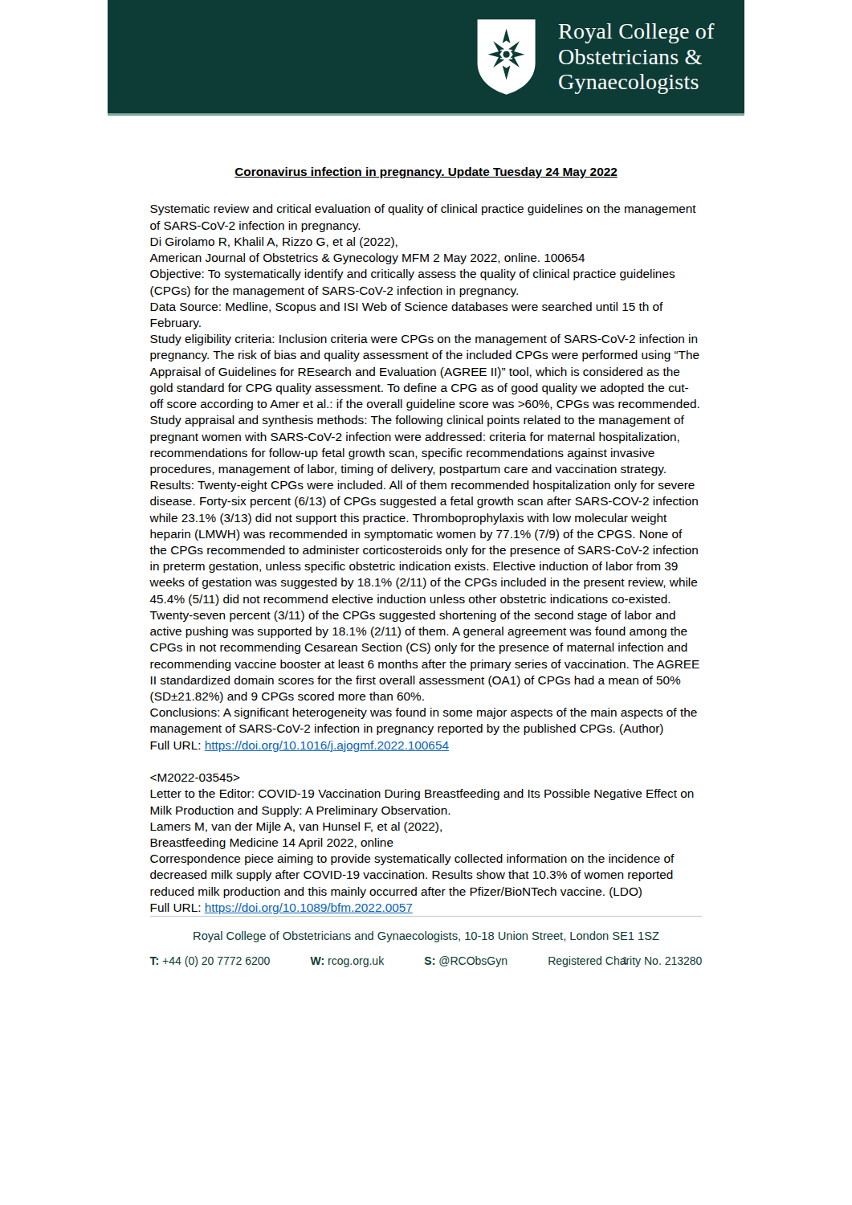Royal College of
Obstetricians &
Gynaecologists
Coronavirus infection in pregnancy. Update Tuesday 24 May 2022
Systematic review and critical evaluation of quality of clinical practice guidelines on the management of SARS-CoV-2 infection in pregnancy.
Di Girolamo R, Khalil A, Rizzo G, et al (2022),
American Journal of Obstetrics & Gynecology MFM 2 May 2022, online. 100654
Objective: To systematically identify and critically assess the quality of clinical practice guidelines (CPGs) for the management of SARS-CoV-2 infection in pregnancy.
Data Source: Medline, Scopus and ISI Web of Science databases were searched until 15 th of February.
Study eligibility criteria: Inclusion criteria were CPGs on the management of SARS-CoV-2 infection in pregnancy. The risk of bias and quality assessment of the included CPGs were performed using “The Appraisal of Guidelines for REsearch and Evaluation (AGREE II)” tool, which is considered as the gold standard for CPG quality assessment. To define a CPG as of good quality we adopted the cut-off score according to Amer et al.: if the overall guideline score was >60%, CPGs was recommended.
Study appraisal and synthesis methods: The following clinical points related to the management of pregnant women with SARS-CoV-2 infection were addressed: criteria for maternal hospitalization, recommendations for follow-up fetal growth scan, specific recommendations against invasive procedures, management of labor, timing of delivery, postpartum care and vaccination strategy.
Results: Twenty-eight CPGs were included. All of them recommended hospitalization only for severe disease. Forty-six percent (6/13) of CPGs suggested a fetal growth scan after SARS-COV-2 infection while 23.1% (3/13) did not support this practice. Thromboprophylaxis with low molecular weight heparin (LMWH) was recommended in symptomatic women by 77.1% (7/9) of the CPGS. None of the CPGs recommended to administer corticosteroids only for the presence of SARS-CoV-2 infection in preterm gestation, unless specific obstetric indication exists. Elective induction of labor from 39 weeks of gestation was suggested by 18.1% (2/11) of the CPGs included in the present review, while 45.4% (5/11) did not recommend elective induction unless other obstetric indications co-existed. Twenty-seven percent (3/11) of the CPGs suggested shortening of the second stage of labor and active pushing was supported by 18.1% (2/11) of them. A general agreement was found among the CPGs in not recommending Cesarean Section (CS) only for the presence of maternal infection and recommending vaccine booster at least 6 months after the primary series of vaccination. The AGREE II standardized domain scores for the first overall assessment (OA1) of CPGs had a mean of 50% (SD±21.82%) and 9 CPGs scored more than 60%.
Conclusions: A significant heterogeneity was found in some major aspects of the main aspects of the management of SARS-CoV-2 infection in pregnancy reported by the published CPGs. (Author)
Full URL: https://doi.org/10.1016/j.ajogmf.2022.100654
<M2022-03545>
Letter to the Editor: COVID-19 Vaccination During Breastfeeding and Its Possible Negative Effect on Milk Production and Supply: A Preliminary Observation.
Lamers M, van der Mijle A, van Hunsel F, et al (2022),
Breastfeeding Medicine 14 April 2022, online
Correspondence piece aiming to provide systematically collected information on the incidence of decreased milk supply after COVID-19 vaccination. Results show that 10.3% of women reported reduced milk production and this mainly occurred after the Pfizer/BioNTech vaccine. (LDO)
Full URL: https://doi.org/10.1089/bfm.2022.0057
Royal College of Obstetricians and Gynaecologists, 10-18 Union Street, London SE1 1SZ
T: +44 (0) 20 7772 6200 W: rcog.org.uk S: @RCObsGyn Registered Charity No. 2132801